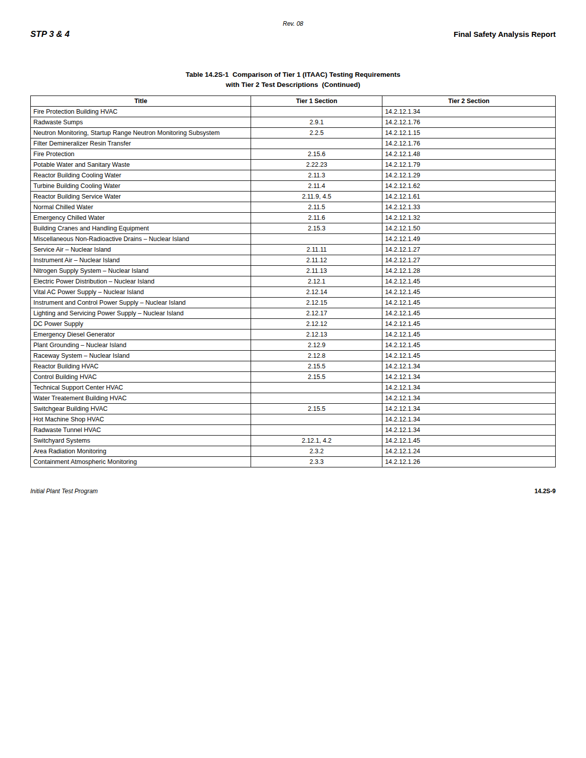Rev. 08
STP 3 & 4
Final Safety Analysis Report
Table 14.2S-1 Comparison of Tier 1 (ITAAC) Testing Requirements
with Tier 2 Test Descriptions (Continued)
| Title | Tier 1 Section | Tier 2 Section |
| --- | --- | --- |
| Fire Protection Building HVAC | | 14.2.12.1.34 |
| Radwaste Sumps | 2.9.1 | 14.2.12.1.76 |
| Neutron Monitoring, Startup Range Neutron Monitoring Subsystem | 2.2.5 | 14.2.12.1.15 |
| Filter Demineralizer Resin Transfer | | 14.2.12.1.76 |
| Fire Protection | 2.15.6 | 14.2.12.1.48 |
| Potable Water and Sanitary Waste | 2.22.23 | 14.2.12.1.79 |
| Reactor Building Cooling Water | 2.11.3 | 14.2.12.1.29 |
| Turbine Building Cooling Water | 2.11.4 | 14.2.12.1.62 |
| Reactor Building Service Water | 2.11.9, 4.5 | 14.2.12.1.61 |
| Normal Chilled Water | 2.11.5 | 14.2.12.1.33 |
| Emergency Chilled Water | 2.11.6 | 14.2.12.1.32 |
| Building Cranes and Handling Equipment | 2.15.3 | 14.2.12.1.50 |
| Miscellaneous Non-Radioactive Drains – Nuclear Island | | 14.2.12.1.49 |
| Service Air – Nuclear Island | 2.11.11 | 14.2.12.1.27 |
| Instrument Air – Nuclear Island | 2.11.12 | 14.2.12.1.27 |
| Nitrogen Supply System – Nuclear Island | 2.11.13 | 14.2.12.1.28 |
| Electric Power Distribution – Nuclear Island | 2.12.1 | 14.2.12.1.45 |
| Vital AC Power Supply – Nuclear Island | 2.12.14 | 14.2.12.1.45 |
| Instrument and Control Power Supply – Nuclear Island | 2.12.15 | 14.2.12.1.45 |
| Lighting and Servicing Power Supply – Nuclear Island | 2.12.17 | 14.2.12.1.45 |
| DC Power Supply | 2.12.12 | 14.2.12.1.45 |
| Emergency Diesel Generator | 2.12.13 | 14.2.12.1.45 |
| Plant Grounding – Nuclear Island | 2.12.9 | 14.2.12.1.45 |
| Raceway System – Nuclear Island | 2.12.8 | 14.2.12.1.45 |
| Reactor Building HVAC | 2.15.5 | 14.2.12.1.34 |
| Control Building HVAC | 2.15.5 | 14.2.12.1.34 |
| Technical Support Center HVAC | | 14.2.12.1.34 |
| Water Treatement Building HVAC | | 14.2.12.1.34 |
| Switchgear Building HVAC | 2.15.5 | 14.2.12.1.34 |
| Hot Machine Shop HVAC | | 14.2.12.1.34 |
| Radwaste Tunnel HVAC | | 14.2.12.1.34 |
| Switchyard Systems | 2.12.1, 4.2 | 14.2.12.1.45 |
| Area Radiation Monitoring | 2.3.2 | 14.2.12.1.24 |
| Containment Atmospheric Monitoring | 2.3.3 | 14.2.12.1.26 |
Initial Plant Test Program
14.2S-9